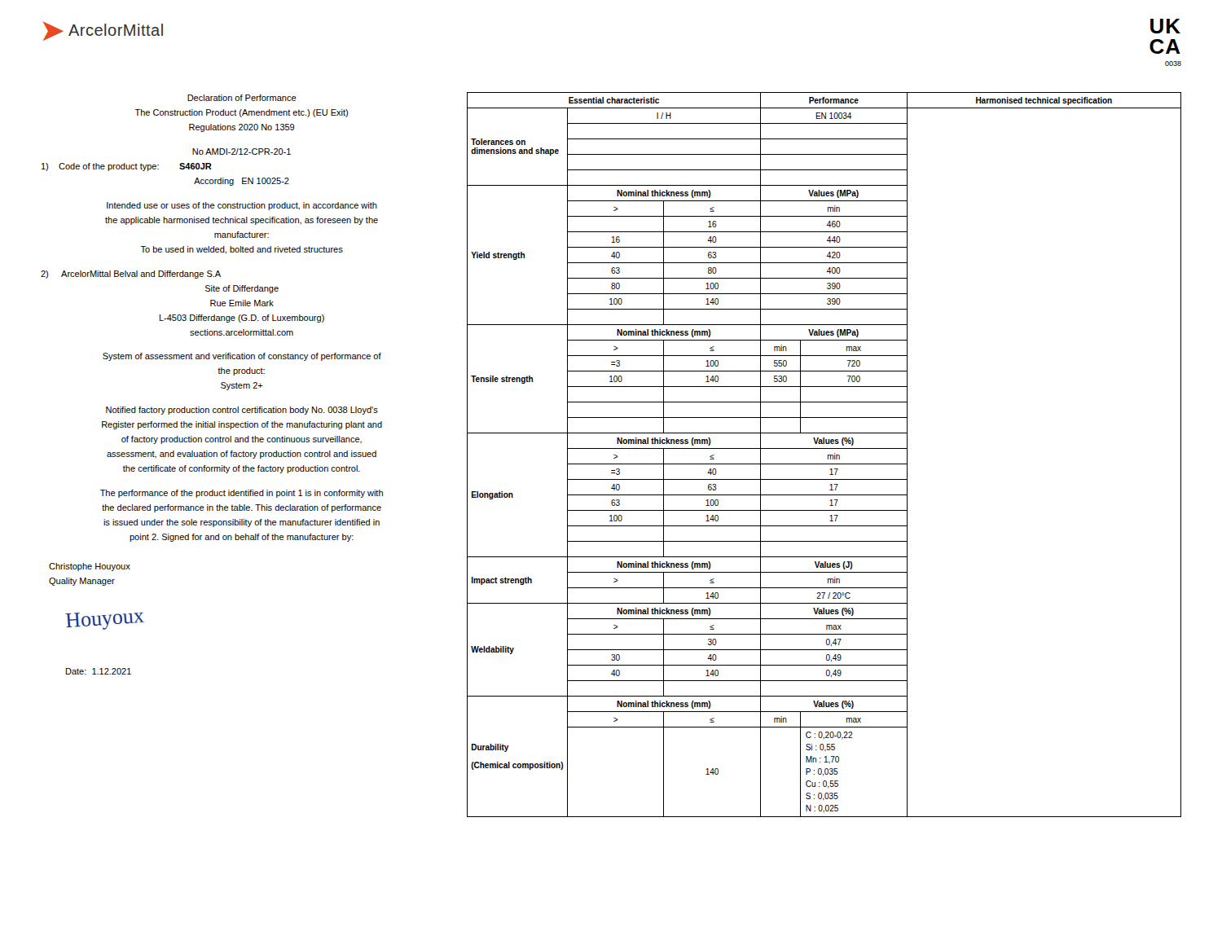➤ ArcelorMittal
UK
CA
0038
Declaration of Performance
The Construction Product (Amendment etc.) (EU Exit)
Regulations 2020 No 1359
No AMDI-2/12-CPR-20-1
1) Code of the product type: S460JR
According EN 10025-2
Intended use or uses of the construction product, in accordance with
the applicable harmonised technical specification, as foreseen by the
manufacturer:
To be used in welded, bolted and riveted structures
2) ArcelorMittal Belval and Differdange S.A
Site of Differdange
Rue Emile Mark
L-4503 Differdange (G.D. of Luxembourg)
sections.arcelormittal.com
System of assessment and verification of constancy of performance of
the product:
System 2+
Notified factory production control certification body No. 0038 Lloyd's
Register performed the initial inspection of the manufacturing plant and
of factory production control and the continuous surveillance,
assessment, and evaluation of factory production control and issued
the certificate of conformity of the factory production control.
The performance of the product identified in point 1 is in conformity with
the declared performance in the table. This declaration of performance
is issued under the sole responsibility of the manufacturer identified in
point 2. Signed for and on behalf of the manufacturer by:
Christophe Houyoux
Quality Manager
Houyoux
Date: 1.12.2021
| Essential characteristic | Performance | Harmonised technical specification |
| --- | --- | --- |
| Tolerances on dimensions and shape | I / H | EN 10034 | |
| Yield strength | Nominal thickness (mm) | Values (MPa) |
| > | ≤ | min |
| | 16 | 460 |
| 16 | 40 | 440 |
| 40 | 63 | 420 |
| 63 | 80 | 400 |
| 80 | 100 | 390 |
| 100 | 140 | 390 |
| Tensile strength | Nominal thickness (mm) | Values (MPa) |
| > | ≤ | min | max |
| =3 | 100 | 550 | 720 |
| 100 | 140 | 530 | 700 |
| Elongation | Nominal thickness (mm) | Values (%) |
| > | ≤ | min |
| =3 | 40 | 17 |
| 40 | 63 | 17 |
| 63 | 100 | 17 |
| 100 | 140 | 17 |
| Impact strength | Nominal thickness (mm) | Values (J) |
| > | ≤ | min |
| | 140 | 27 / 20°C |
| Weldability | Nominal thickness (mm) | Values (%) |
| > | ≤ | max |
| | 30 | 0,47 |
| 30 | 40 | 0,49 |
| 40 | 140 | 0,49 |
| Durability (Chemical composition) | Nominal thickness (mm) | Values (%) |
| > | ≤ | min | max |
| | 140 | | C : 0,20-0,22 Si : 0,55 Mn : 1,70 P : 0,035 Cu : 0,55 S : 0,035 N : 0,025 |